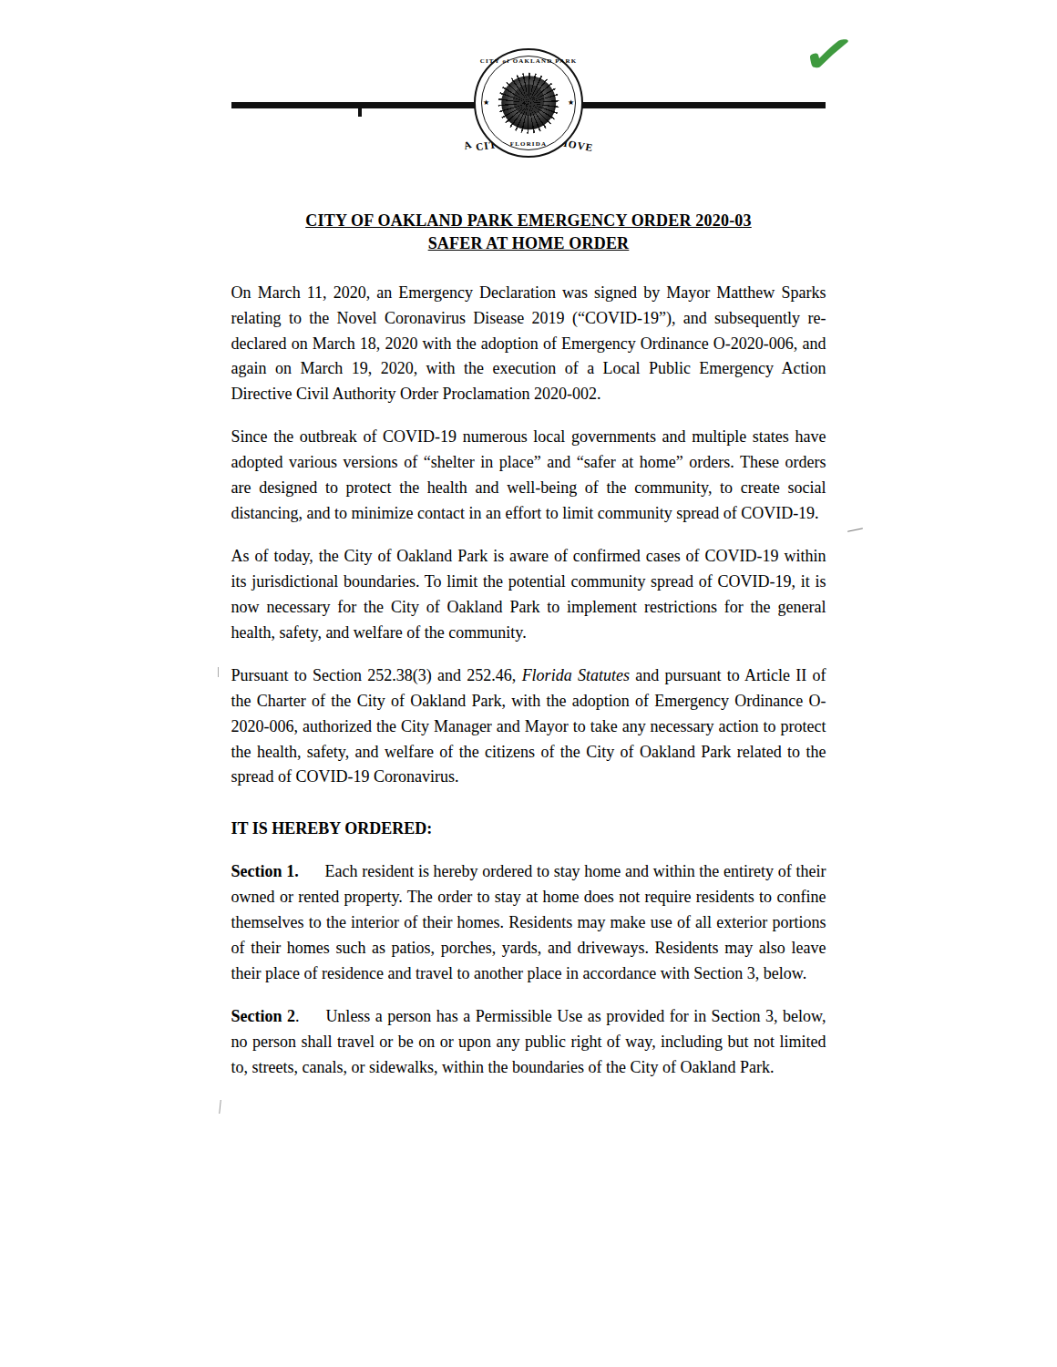✓
CITY of OAKLAND PARK
★★
FLORIDA
A CITY ON THE MOVE
CITY OF OAKLAND PARK EMERGENCY ORDER 2020-03 SAFER AT HOME ORDER
On March 11, 2020, an Emergency Declaration was signed by Mayor Matthew Sparks relating to the Novel Coronavirus Disease 2019 (“COVID-19”), and subsequently re-declared on March 18, 2020 with the adoption of Emergency Ordinance O-2020-006, and again on March 19, 2020, with the execution of a Local Public Emergency Action Directive Civil Authority Order Proclamation 2020-002.
Since the outbreak of COVID-19 numerous local governments and multiple states have adopted various versions of “shelter in place” and “safer at home” orders. These orders are designed to protect the health and well-being of the community, to create social distancing, and to minimize contact in an effort to limit community spread of COVID-19.
As of today, the City of Oakland Park is aware of confirmed cases of COVID-19 within its jurisdictional boundaries. To limit the potential community spread of COVID-19, it is now necessary for the City of Oakland Park to implement restrictions for the general health, safety, and welfare of the community.
Pursuant to Section 252.38(3) and 252.46, Florida Statutes and pursuant to Article II of the Charter of the City of Oakland Park, with the adoption of Emergency Ordinance O-2020-006, authorized the City Manager and Mayor to take any necessary action to protect the health, safety, and welfare of the citizens of the City of Oakland Park related to the spread of COVID-19 Coronavirus.
IT IS HEREBY ORDERED:
Section 1. Each resident is hereby ordered to stay home and within the entirety of their owned or rented property. The order to stay at home does not require residents to confine themselves to the interior of their homes. Residents may make use of all exterior portions of their homes such as patios, porches, yards, and driveways. Residents may also leave their place of residence and travel to another place in accordance with Section 3, below.
Section 2. Unless a person has a Permissible Use as provided for in Section 3, below, no person shall travel or be on or upon any public right of way, including but not limited to, streets, canals, or sidewalks, within the boundaries of the City of Oakland Park.